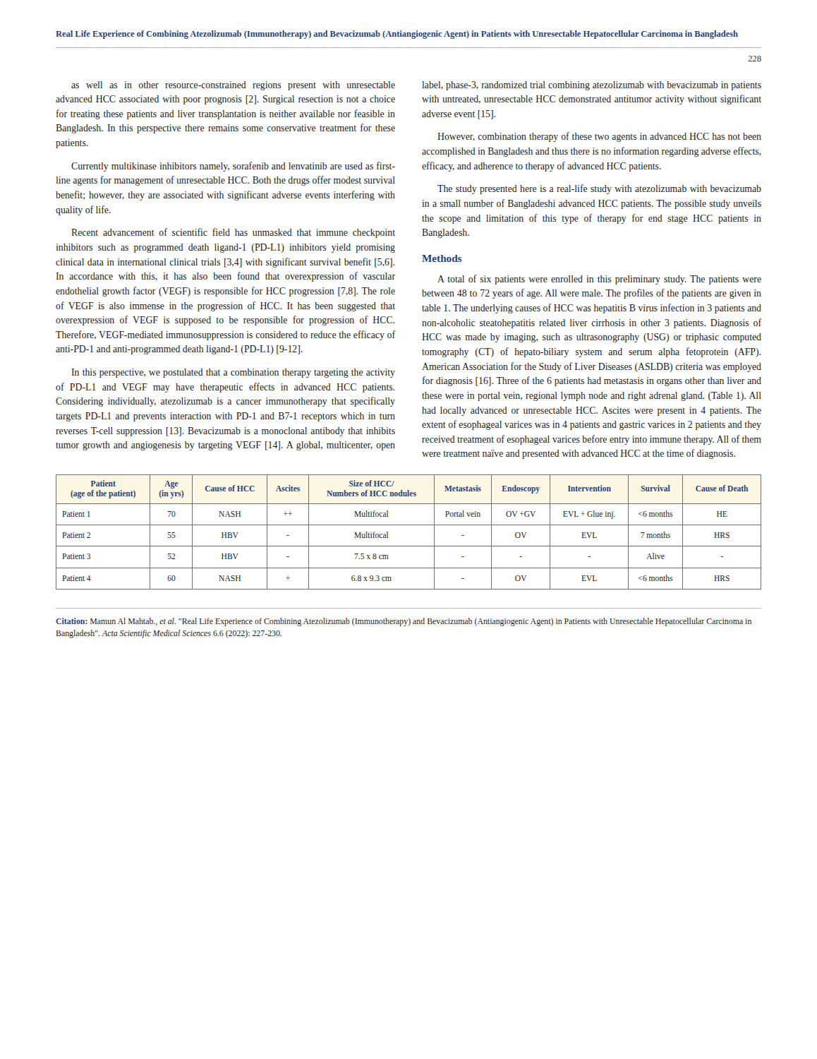Real Life Experience of Combining Atezolizumab (Immunotherapy) and Bevacizumab (Antiangiogenic Agent) in Patients with Unresectable Hepatocellular Carcinoma in Bangladesh
228
as well as in other resource-constrained regions present with unresectable advanced HCC associated with poor prognosis [2]. Surgical resection is not a choice for treating these patients and liver transplantation is neither available nor feasible in Bangladesh. In this perspective there remains some conservative treatment for these patients.
Currently multikinase inhibitors namely, sorafenib and lenvatinib are used as first-line agents for management of unresectable HCC. Both the drugs offer modest survival benefit; however, they are associated with significant adverse events interfering with quality of life.
Recent advancement of scientific field has unmasked that immune checkpoint inhibitors such as programmed death ligand-1 (PD-L1) inhibitors yield promising clinical data in international clinical trials [3,4] with significant survival benefit [5,6]. In accordance with this, it has also been found that overexpression of vascular endothelial growth factor (VEGF) is responsible for HCC progression [7,8]. The role of VEGF is also immense in the progression of HCC. It has been suggested that overexpression of VEGF is supposed to be responsible for progression of HCC. Therefore, VEGF-mediated immunosuppression is considered to reduce the efficacy of anti-PD-1 and anti-programmed death ligand-1 (PD-L1) [9-12].
In this perspective, we postulated that a combination therapy targeting the activity of PD-L1 and VEGF may have therapeutic effects in advanced HCC patients. Considering individually, atezolizumab is a cancer immunotherapy that specifically targets PD-L1 and prevents interaction with PD-1 and B7-1 receptors which in turn reverses T-cell suppression [13]. Bevacizumab is a monoclonal antibody that inhibits tumor growth and angiogenesis by targeting VEGF [14]. A global, multicenter, open label, phase-3, randomized trial combining atezolizumab with bevacizumab in patients with untreated, unresectable HCC demonstrated antitumor activity without significant adverse event [15].
However, combination therapy of these two agents in advanced HCC has not been accomplished in Bangladesh and thus there is no information regarding adverse effects, efficacy, and adherence to therapy of advanced HCC patients.
The study presented here is a real-life study with atezolizumab with bevacizumab in a small number of Bangladeshi advanced HCC patients. The possible study unveils the scope and limitation of this type of therapy for end stage HCC patients in Bangladesh.
Methods
A total of six patients were enrolled in this preliminary study. The patients were between 48 to 72 years of age. All were male. The profiles of the patients are given in table 1. The underlying causes of HCC was hepatitis B virus infection in 3 patients and non-alcoholic steatohepatitis related liver cirrhosis in other 3 patients. Diagnosis of HCC was made by imaging, such as ultrasonography (USG) or triphasic computed tomography (CT) of hepato-biliary system and serum alpha fetoprotein (AFP). American Association for the Study of Liver Diseases (ASLDB) criteria was employed for diagnosis [16]. Three of the 6 patients had metastasis in organs other than liver and these were in portal vein, regional lymph node and right adrenal gland. (Table 1). All had locally advanced or unresectable HCC. Ascites were present in 4 patients. The extent of esophageal varices was in 4 patients and gastric varices in 2 patients and they received treatment of esophageal varices before entry into immune therapy. All of them were treatment naïve and presented with advanced HCC at the time of diagnosis.
| Patient (age of the patient) | Age (in yrs) | Cause of HCC | Ascites | Size of HCC/ Numbers of HCC nodules | Metastasis | Endoscopy | Intervention | Survival | Cause of Death |
| --- | --- | --- | --- | --- | --- | --- | --- | --- | --- |
| Patient 1 | 70 | NASH | ++ | Multifocal | Portal vein | OV +GV | EVL + Glue inj. | <6 months | HE |
| Patient 2 | 55 | HBV | - | Multifocal | - | OV | EVL | 7 months | HRS |
| Patient 3 | 52 | HBV | - | 7.5 x 8 cm | - | - | - | Alive | - |
| Patient 4 | 60 | NASH | + | 6.8 x 9.3 cm | - | OV | EVL | <6 months | HRS |
Citation: Mamun Al Mahtab., et al. "Real Life Experience of Combining Atezolizumab (Immunotherapy) and Bevacizumab (Antiangiogenic Agent) in Patients with Unresectable Hepatocellular Carcinoma in Bangladesh". Acta Scientific Medical Sciences 6.6 (2022): 227-230.